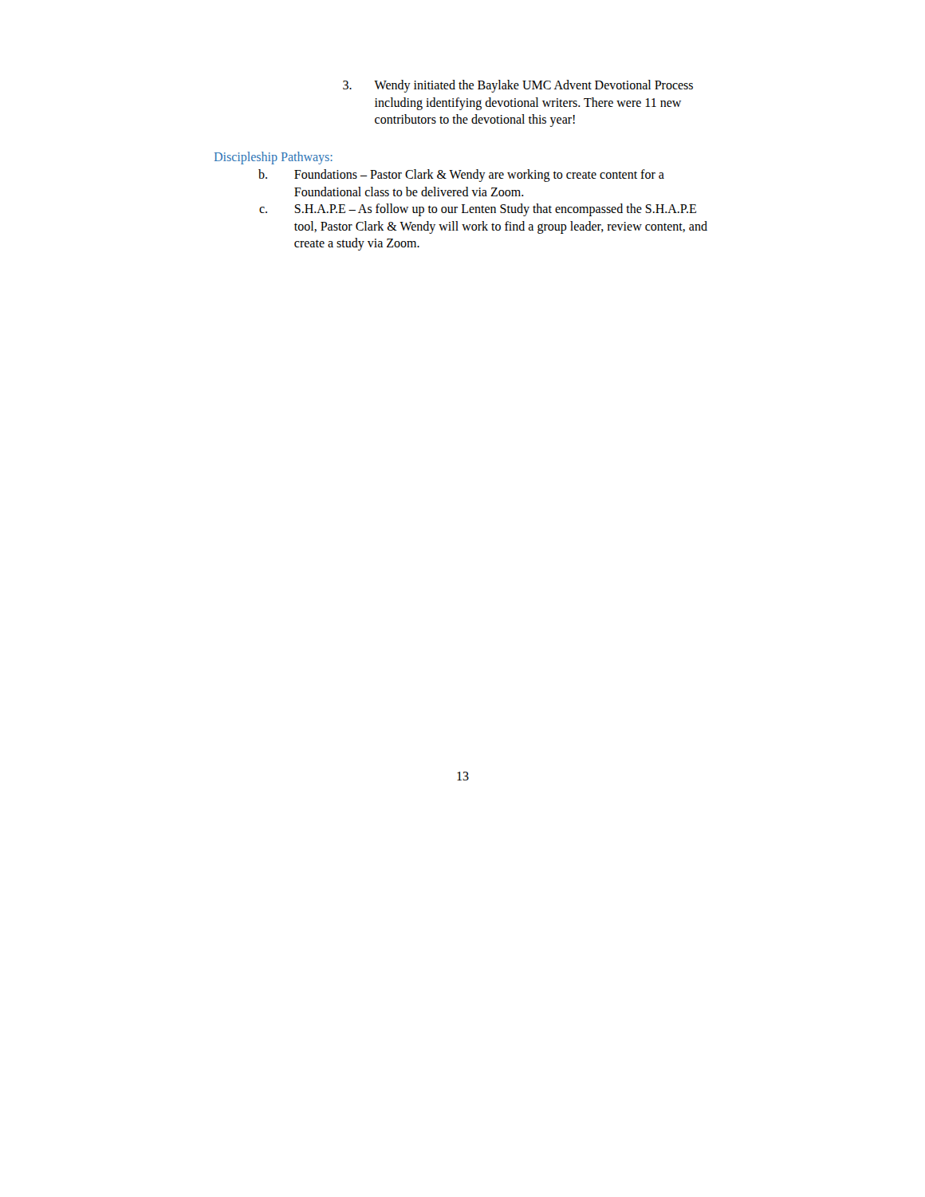Wendy initiated the Baylake UMC Advent Devotional Process including identifying devotional writers. There were 11 new contributors to the devotional this year!
Discipleship Pathways:
Foundations – Pastor Clark & Wendy are working to create content for a Foundational class to be delivered via Zoom.
S.H.A.P.E – As follow up to our Lenten Study that encompassed the S.H.A.P.E tool, Pastor Clark & Wendy will work to find a group leader, review content, and create a study via Zoom.
13